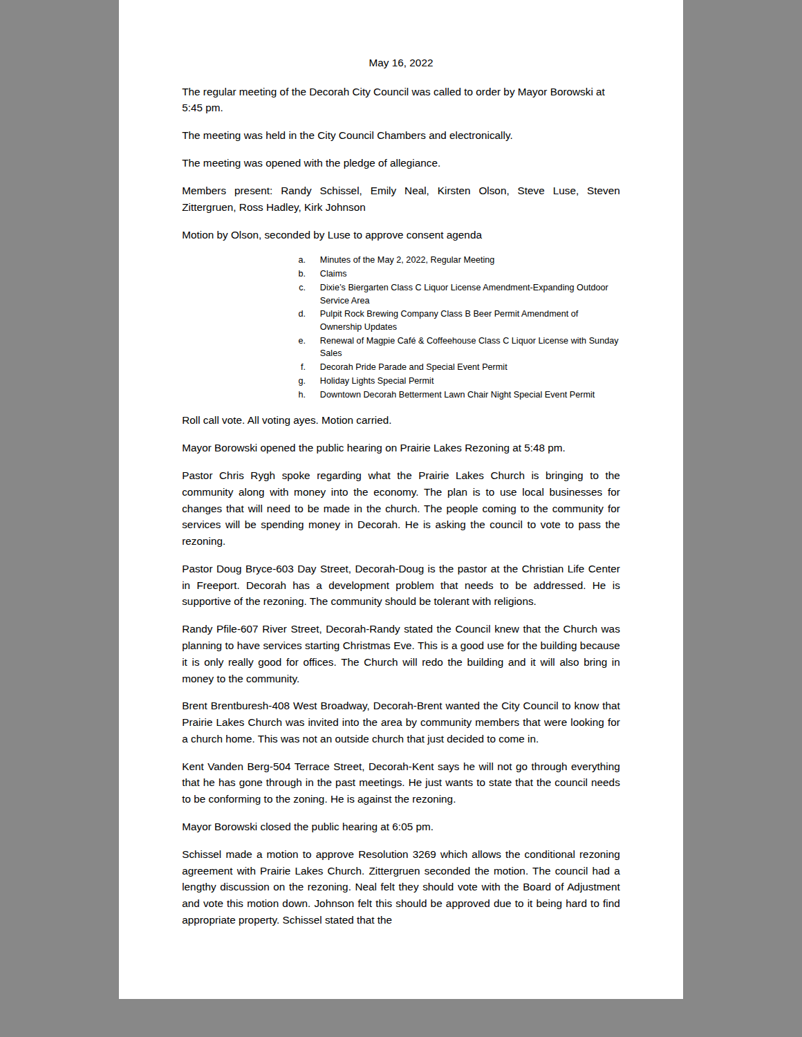May 16, 2022
The regular meeting of the Decorah City Council was called to order by Mayor Borowski at 5:45 pm.
The meeting was held in the City Council Chambers and electronically.
The meeting was opened with the pledge of allegiance.
Members present: Randy Schissel, Emily Neal, Kirsten Olson, Steve Luse, Steven Zittergruen, Ross Hadley, Kirk Johnson
Motion by Olson, seconded by Luse to approve consent agenda
Minutes of the May 2, 2022, Regular Meeting
Claims
Dixie’s Biergarten Class C Liquor License Amendment-Expanding Outdoor Service Area
Pulpit Rock Brewing Company Class B Beer Permit Amendment of Ownership Updates
Renewal of Magpie Café & Coffeehouse Class C Liquor License with Sunday Sales
Decorah Pride Parade and Special Event Permit
Holiday Lights Special Permit
Downtown Decorah Betterment Lawn Chair Night Special Event Permit
Roll call vote. All voting ayes. Motion carried.
Mayor Borowski opened the public hearing on Prairie Lakes Rezoning at 5:48 pm.
Pastor Chris Rygh spoke regarding what the Prairie Lakes Church is bringing to the community along with money into the economy. The plan is to use local businesses for changes that will need to be made in the church. The people coming to the community for services will be spending money in Decorah. He is asking the council to vote to pass the rezoning.
Pastor Doug Bryce-603 Day Street, Decorah-Doug is the pastor at the Christian Life Center in Freeport. Decorah has a development problem that needs to be addressed. He is supportive of the rezoning. The community should be tolerant with religions.
Randy Pfile-607 River Street, Decorah-Randy stated the Council knew that the Church was planning to have services starting Christmas Eve. This is a good use for the building because it is only really good for offices. The Church will redo the building and it will also bring in money to the community.
Brent Brentburesh-408 West Broadway, Decorah-Brent wanted the City Council to know that Prairie Lakes Church was invited into the area by community members that were looking for a church home. This was not an outside church that just decided to come in.
Kent Vanden Berg-504 Terrace Street, Decorah-Kent says he will not go through everything that he has gone through in the past meetings. He just wants to state that the council needs to be conforming to the zoning. He is against the rezoning.
Mayor Borowski closed the public hearing at 6:05 pm.
Schissel made a motion to approve Resolution 3269 which allows the conditional rezoning agreement with Prairie Lakes Church. Zittergruen seconded the motion. The council had a lengthy discussion on the rezoning. Neal felt they should vote with the Board of Adjustment and vote this motion down. Johnson felt this should be approved due to it being hard to find appropriate property. Schissel stated that the